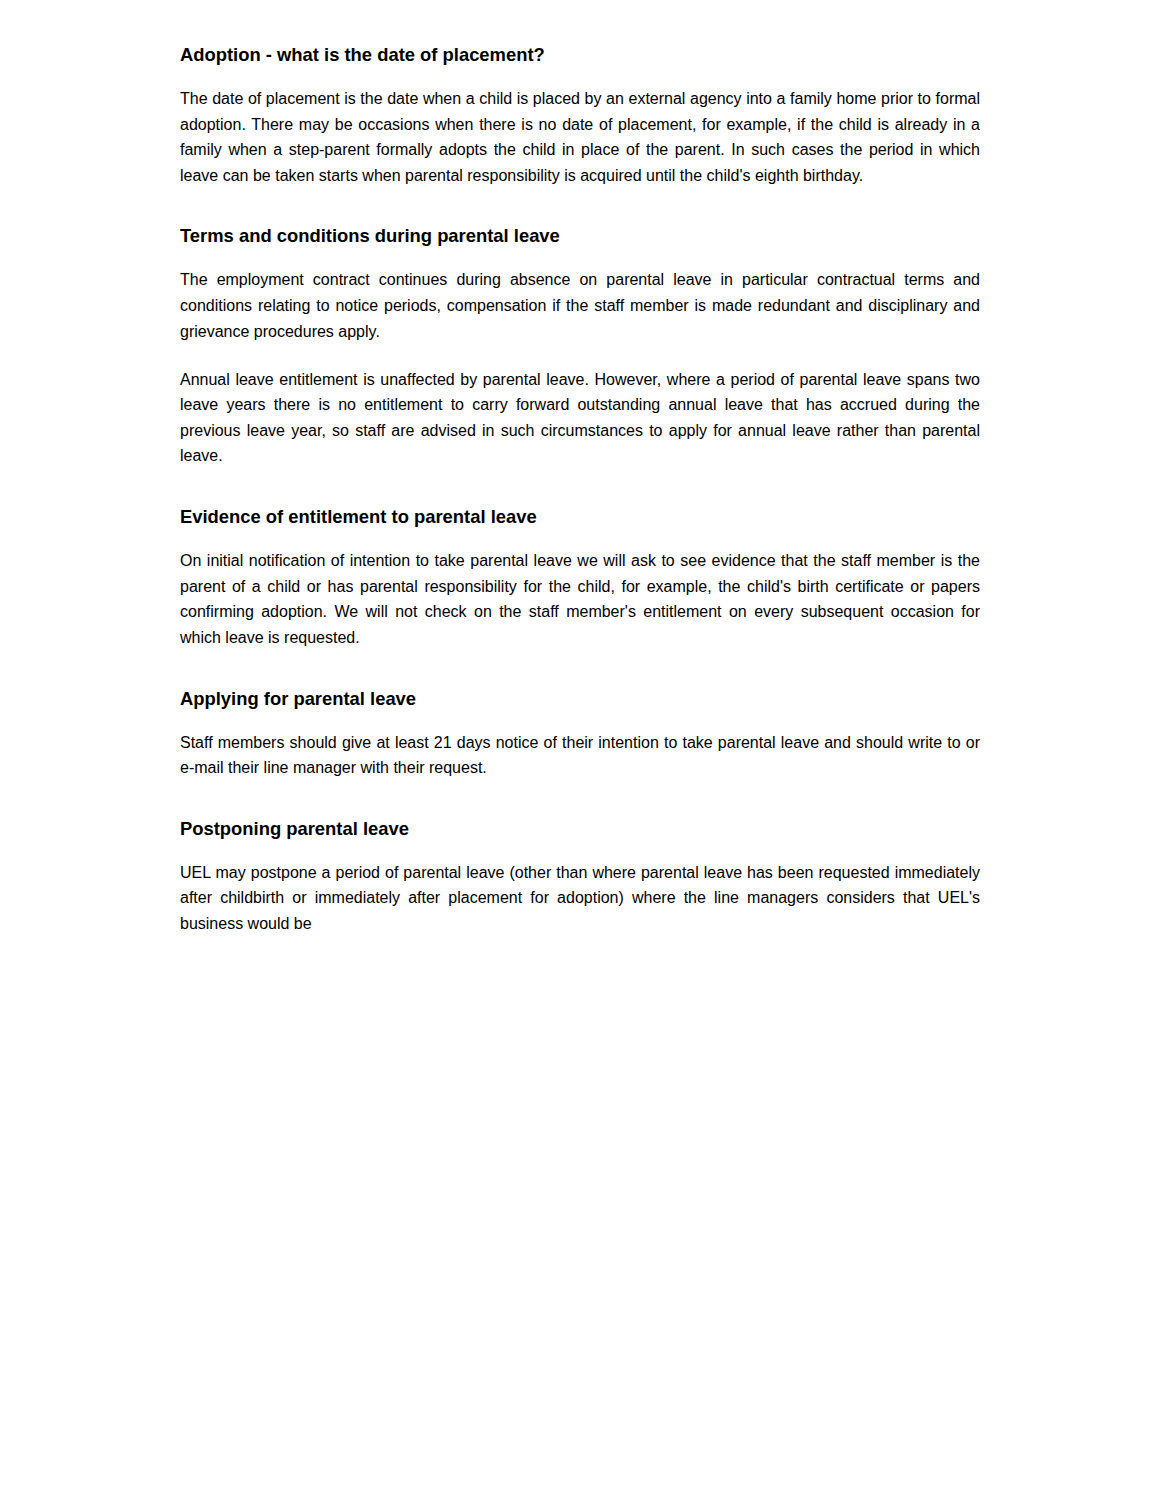Adoption - what is the date of placement?
The date of placement is the date when a child is placed by an external agency into a family home prior to formal adoption. There may be occasions when there is no date of placement, for example, if the child is already in a family when a step-parent formally adopts the child in place of the parent. In such cases the period in which leave can be taken starts when parental responsibility is acquired until the child's eighth birthday.
Terms and conditions during parental leave
The employment contract continues during absence on parental leave in particular contractual terms and conditions relating to notice periods, compensation if the staff member is made redundant and disciplinary and grievance procedures apply.
Annual leave entitlement is unaffected by parental leave. However, where a period of parental leave spans two leave years there is no entitlement to carry forward outstanding annual leave that has accrued during the previous leave year, so staff are advised in such circumstances to apply for annual leave rather than parental leave.
Evidence of entitlement to parental leave
On initial notification of intention to take parental leave we will ask to see evidence that the staff member is the parent of a child or has parental responsibility for the child, for example, the child's birth certificate or papers confirming adoption. We will not check on the staff member's entitlement on every subsequent occasion for which leave is requested.
Applying for parental leave
Staff members should give at least 21 days notice of their intention to take parental leave and should write to or e-mail their line manager with their request.
Postponing parental leave
UEL may postpone a period of parental leave (other than where parental leave has been requested immediately after childbirth or immediately after placement for adoption) where the line managers considers that UEL's business would be